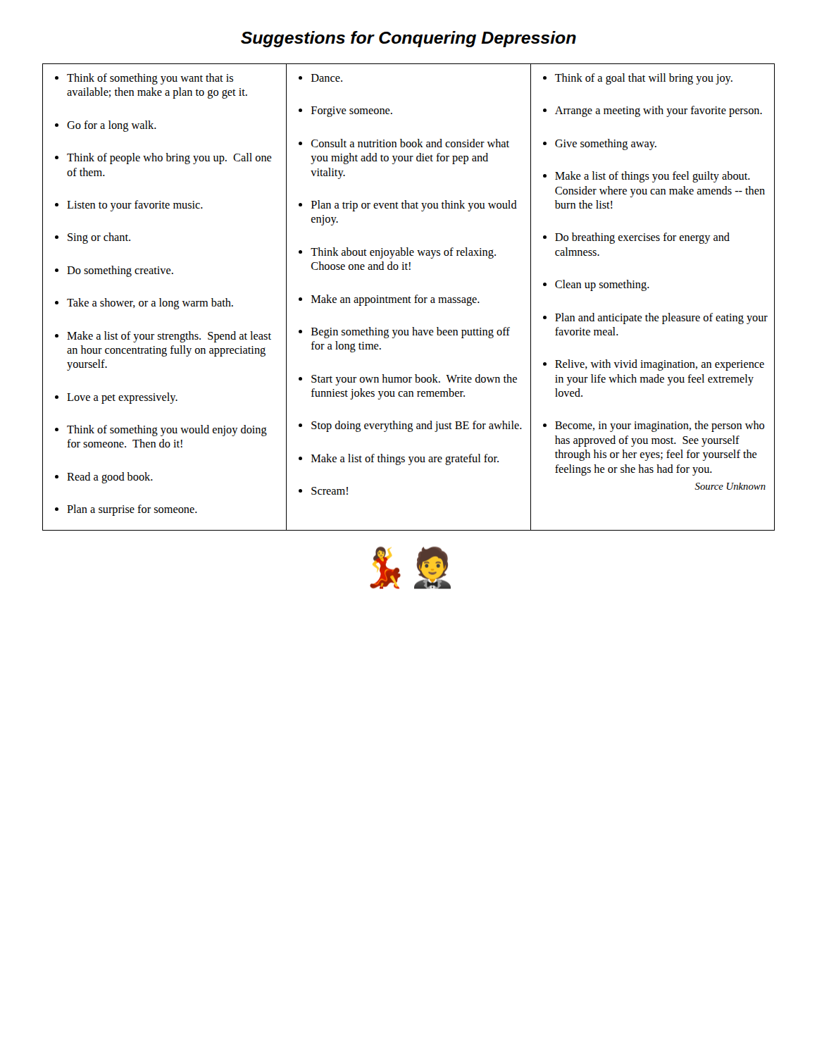Suggestions for Conquering Depression
| Think of something you want that is available; then make a plan to go get it. Go for a long walk. Think of people who bring you up. Call one of them. Listen to your favorite music. Sing or chant. Do something creative. Take a shower, or a long warm bath. Make a list of your strengths. Spend at least an hour concentrating fully on appreciating yourself. Love a pet expressively. Think of something you would enjoy doing for someone. Then do it! Read a good book. Plan a surprise for someone. | Dance. Forgive someone. Consult a nutrition book and consider what you might add to your diet for pep and vitality. Plan a trip or event that you think you would enjoy. Think about enjoyable ways of relaxing. Choose one and do it! Make an appointment for a massage. Begin something you have been putting off for a long time. Start your own humor book. Write down the funniest jokes you can remember. Stop doing everything and just BE for awhile. Make a list of things you are grateful for. Scream! | Think of a goal that will bring you joy. Arrange a meeting with your favorite person. Give something away. Make a list of things you feel guilty about. Consider where you can make amends -- then burn the list! Do breathing exercises for energy and calmness. Clean up something. Plan and anticipate the pleasure of eating your favorite meal. Relive, with vivid imagination, an experience in your life which made you feel extremely loved. Become, in your imagination, the person who has approved of you most. See yourself through his or her eyes; feel for yourself the feelings he or she has had for you. Source Unknown |
💃🤵